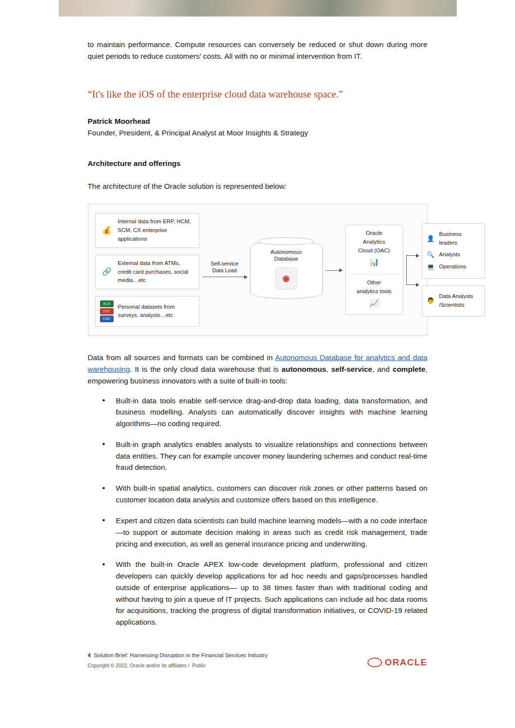to maintain performance. Compute resources can conversely be reduced or shut down during more quiet periods to reduce customers' costs. All with no or minimal intervention from IT.
“It's like the iOS of the enterprise cloud data warehouse space.”
Patrick Moorhead
Founder, President, & Principal Analyst at Moor Insights & Strategy
Architecture and offerings
The architecture of the Oracle solution is represented below:
💰
Internal data from ERP, HCM, SCM, CX enterprise applications
🔗
External data from ATMs, credit card purchases, social media…etc
XLS TXT CSV
Personal datasets from surveys, analysis…etc
Self-service
Data Load
Autonomous
Database
◉
Oracle
Analytics
Cloud (OAC)
📊
Other
analytics tools
📈
👤Business
leaders
🔍Analysts
💻Operations
👨Data Analysts
/Scientists
Data from all sources and formats can be combined in Autonomous Database for analytics and data warehousing. It is the only cloud data warehouse that is autonomous, self-service, and complete, empowering business innovators with a suite of built-in tools:
Built-in data tools enable self-service drag-and-drop data loading, data transformation, and business modelling. Analysts can automatically discover insights with machine learning algorithms—no coding required.
Built-in graph analytics enables analysts to visualize relationships and connections between data entities. They can for example uncover money laundering schemes and conduct real-time fraud detection.
With built-in spatial analytics, customers can discover risk zones or other patterns based on customer location data analysis and customize offers based on this intelligence.
Expert and citizen data scientists can build machine learning models—with a no code interface—to support or automate decision making in areas such as credit risk management, trade pricing and execution, as well as general insurance pricing and underwriting.
With the built-in Oracle APEX low-code development platform, professional and citizen developers can quickly develop applications for ad hoc needs and gaps/processes handled outside of enterprise applications— up to 38 times faster than with traditional coding and without having to join a queue of IT projects. Such applications can include ad hoc data rooms for acquisitions, tracking the progress of digital transformation initiatives, or COVID-19 related applications.
4 Solution Brief: Harnessing Disruption in the Financial Services Industry
Copyright © 2022, Oracle and/or its affiliates / Public
ORACLE